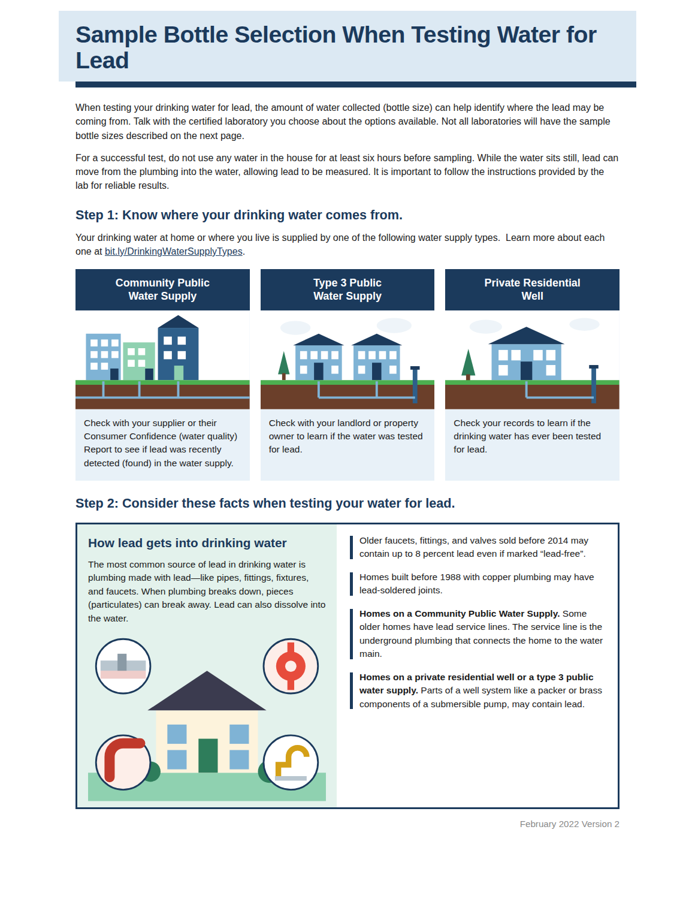Sample Bottle Selection When Testing Water for Lead
When testing your drinking water for lead, the amount of water collected (bottle size) can help identify where the lead may be coming from. Talk with the certified laboratory you choose about the options available. Not all laboratories will have the sample bottle sizes described on the next page.
For a successful test, do not use any water in the house for at least six hours before sampling. While the water sits still, lead can move from the plumbing into the water, allowing lead to be measured. It is important to follow the instructions provided by the lab for reliable results.
Step 1: Know where your drinking water comes from.
Your drinking water at home or where you live is supplied by one of the following water supply types. Learn more about each one at bit.ly/DrinkingWaterSupplyTypes.
Community Public
Water Supply
Check with your supplier or their Consumer Confidence (water quality) Report to see if lead was recently detected (found) in the water supply.
Type 3 Public
Water Supply
Check with your landlord or property owner to learn if the water was tested for lead.
Private Residential
Well
Check your records to learn if the drinking water has ever been tested for lead.
Step 2: Consider these facts when testing your water for lead.
How lead gets into drinking water
The most common source of lead in drinking water is plumbing made with lead—like pipes, fittings, fixtures, and faucets. When plumbing breaks down, pieces (particulates) can break away. Lead can also dissolve into the water.
Older faucets, fittings, and valves sold before 2014 may contain up to 8 percent lead even if marked “lead-free”.
Homes built before 1988 with copper plumbing may have lead-soldered joints.
Homes on a Community Public Water Supply. Some older homes have lead service lines. The service line is the underground plumbing that connects the home to the water main.
Homes on a private residential well or a type 3 public water supply. Parts of a well system like a packer or brass components of a submersible pump, may contain lead.
February 2022 Version 2